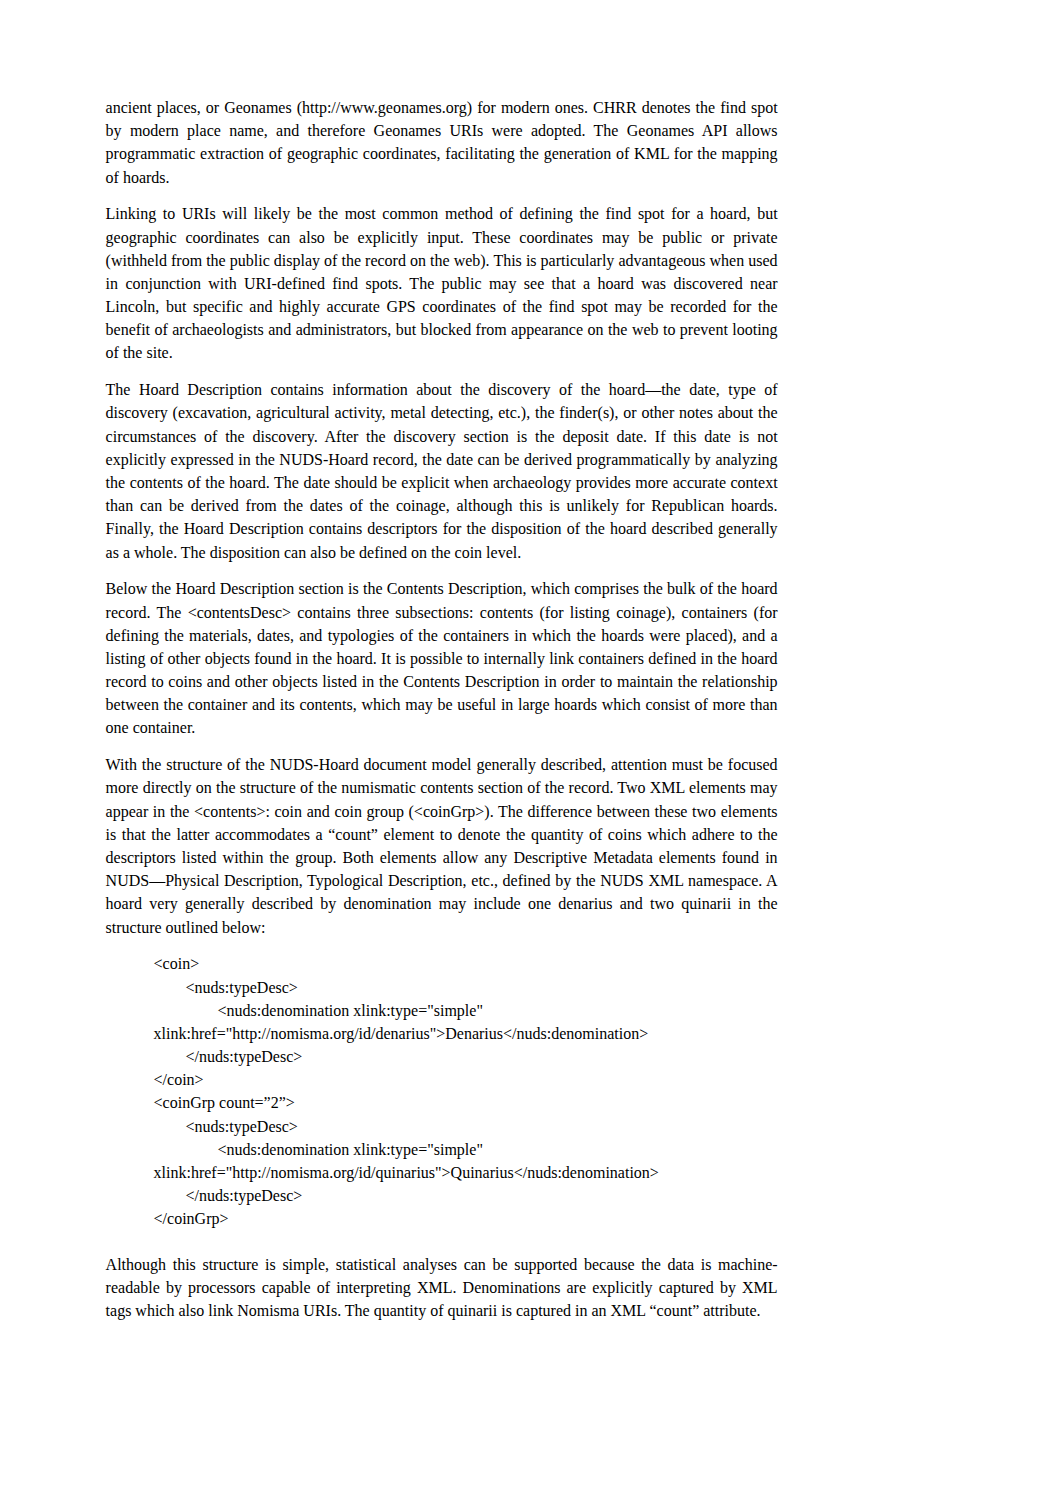ancient places, or Geonames (http://www.geonames.org) for modern ones. CHRR denotes the find spot by modern place name, and therefore Geonames URIs were adopted. The Geonames API allows programmatic extraction of geographic coordinates, facilitating the generation of KML for the mapping of hoards.
Linking to URIs will likely be the most common method of defining the find spot for a hoard, but geographic coordinates can also be explicitly input. These coordinates may be public or private (withheld from the public display of the record on the web). This is particularly advantageous when used in conjunction with URI-defined find spots. The public may see that a hoard was discovered near Lincoln, but specific and highly accurate GPS coordinates of the find spot may be recorded for the benefit of archaeologists and administrators, but blocked from appearance on the web to prevent looting of the site.
The Hoard Description contains information about the discovery of the hoard—the date, type of discovery (excavation, agricultural activity, metal detecting, etc.), the finder(s), or other notes about the circumstances of the discovery. After the discovery section is the deposit date. If this date is not explicitly expressed in the NUDS-Hoard record, the date can be derived programmatically by analyzing the contents of the hoard. The date should be explicit when archaeology provides more accurate context than can be derived from the dates of the coinage, although this is unlikely for Republican hoards. Finally, the Hoard Description contains descriptors for the disposition of the hoard described generally as a whole. The disposition can also be defined on the coin level.
Below the Hoard Description section is the Contents Description, which comprises the bulk of the hoard record. The <contentsDesc> contains three subsections: contents (for listing coinage), containers (for defining the materials, dates, and typologies of the containers in which the hoards were placed), and a listing of other objects found in the hoard. It is possible to internally link containers defined in the hoard record to coins and other objects listed in the Contents Description in order to maintain the relationship between the container and its contents, which may be useful in large hoards which consist of more than one container.
With the structure of the NUDS-Hoard document model generally described, attention must be focused more directly on the structure of the numismatic contents section of the record. Two XML elements may appear in the <contents>: coin and coin group (<coinGrp>). The difference between these two elements is that the latter accommodates a “count” element to denote the quantity of coins which adhere to the descriptors listed within the group. Both elements allow any Descriptive Metadata elements found in NUDS—Physical Description, Typological Description, etc., defined by the NUDS XML namespace. A hoard very generally described by denomination may include one denarius and two quinarii in the structure outlined below:
<coin>
        <nuds:typeDesc>
                <nuds:denomination xlink:type="simple"
xlink:href="http://nomisma.org/id/denarius">Denarius</nuds:denomination>
        </nuds:typeDesc>
</coin>
<coinGrp count=”2”>
        <nuds:typeDesc>
                <nuds:denomination xlink:type="simple"
xlink:href="http://nomisma.org/id/quinarius">Quinarius</nuds:denomination>
        </nuds:typeDesc>
</coinGrp>
Although this structure is simple, statistical analyses can be supported because the data is machine-readable by processors capable of interpreting XML. Denominations are explicitly captured by XML tags which also link Nomisma URIs. The quantity of quinarii is captured in an XML “count” attribute.